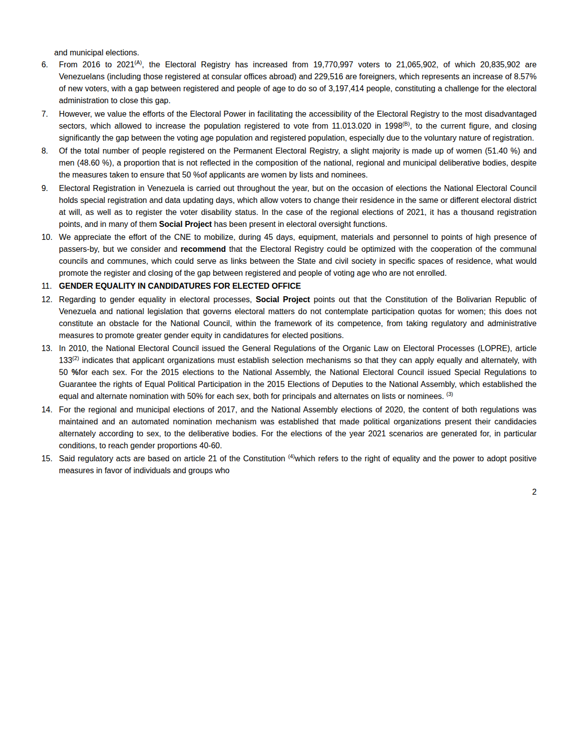and municipal elections.
6. From 2016 to 2021(A), the Electoral Registry has increased from 19,770,997 voters to 21,065,902, of which 20,835,902 are Venezuelans (including those registered at consular offices abroad) and 229,516 are foreigners, which represents an increase of 8.57% of new voters, with a gap between registered and people of age to do so of 3,197,414 people, constituting a challenge for the electoral administration to close this gap.
7. However, we value the efforts of the Electoral Power in facilitating the accessibility of the Electoral Registry to the most disadvantaged sectors, which allowed to increase the population registered to vote from 11.013.020 in 1998(B), to the current figure, and closing significantly the gap between the voting age population and registered population, especially due to the voluntary nature of registration.
8. Of the total number of people registered on the Permanent Electoral Registry, a slight majority is made up of women (51.40 %) and men (48.60 %), a proportion that is not reflected in the composition of the national, regional and municipal deliberative bodies, despite the measures taken to ensure that 50 %of applicants are women by lists and nominees.
9. Electoral Registration in Venezuela is carried out throughout the year, but on the occasion of elections the National Electoral Council holds special registration and data updating days, which allow voters to change their residence in the same or different electoral district at will, as well as to register the voter disability status. In the case of the regional elections of 2021, it has a thousand registration points, and in many of them Social Project has been present in electoral oversight functions.
10. We appreciate the effort of the CNE to mobilize, during 45 days, equipment, materials and personnel to points of high presence of passers-by, but we consider and recommend that the Electoral Registry could be optimized with the cooperation of the communal councils and communes, which could serve as links between the State and civil society in specific spaces of residence, what would promote the register and closing of the gap between registered and people of voting age who are not enrolled.
11. GENDER EQUALITY IN CANDIDATURES FOR ELECTED OFFICE
12. Regarding to gender equality in electoral processes, Social Project points out that the Constitution of the Bolivarian Republic of Venezuela and national legislation that governs electoral matters do not contemplate participation quotas for women; this does not constitute an obstacle for the National Council, within the framework of its competence, from taking regulatory and administrative measures to promote greater gender equity in candidatures for elected positions.
13. In 2010, the National Electoral Council issued the General Regulations of the Organic Law on Electoral Processes (LOPRE), article 133(2) indicates that applicant organizations must establish selection mechanisms so that they can apply equally and alternately, with 50 % for each sex. For the 2015 elections to the National Assembly, the National Electoral Council issued Special Regulations to Guarantee the rights of Equal Political Participation in the 2015 Elections of Deputies to the National Assembly, which established the equal and alternate nomination with 50% for each sex, both for principals and alternates on lists or nominees. (3)
14. For the regional and municipal elections of 2017, and the National Assembly elections of 2020, the content of both regulations was maintained and an automated nomination mechanism was established that made political organizations present their candidacies alternately according to sex, to the deliberative bodies. For the elections of the year 2021 scenarios are generated for, in particular conditions, to reach gender proportions 40-60.
15. Said regulatory acts are based on article 21 of the Constitution (4)which refers to the right of equality and the power to adopt positive measures in favor of individuals and groups who
2